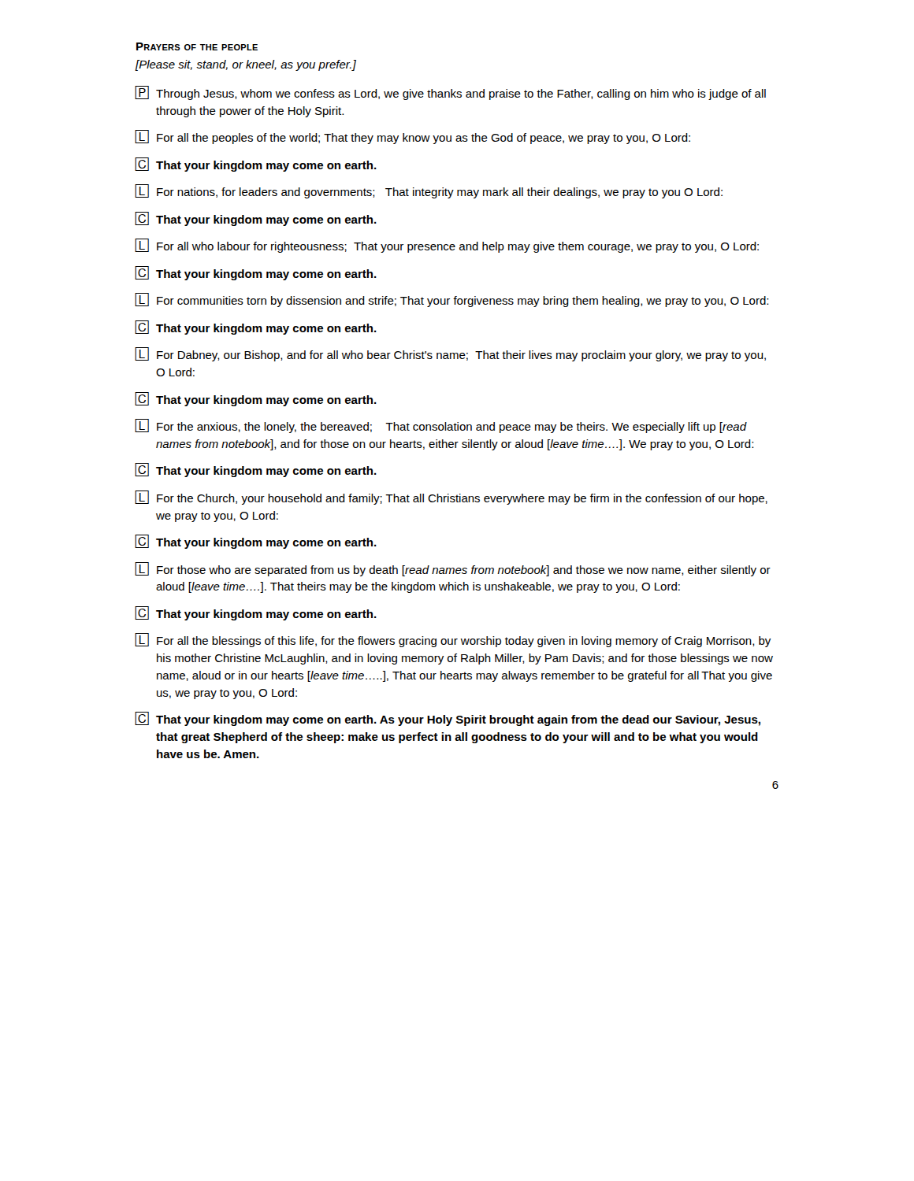Prayers of the People
[Please sit, stand, or kneel, as you prefer.]
🄿 Through Jesus, whom we confess as Lord, we give thanks and praise to the Father, calling on him who is judge of all through the power of the Holy Spirit.
🄻 For all the peoples of the world; That they may know you as the God of peace, we pray to you, O Lord:
🄲 That your kingdom may come on earth.
🄻 For nations, for leaders and governments; That integrity may mark all their dealings, we pray to you O Lord:
🄲 That your kingdom may come on earth.
🄻 For all who labour for righteousness; That your presence and help may give them courage, we pray to you, O Lord:
🄲 That your kingdom may come on earth.
🄻 For communities torn by dissension and strife; That your forgiveness may bring them healing, we pray to you, O Lord:
🄲 That your kingdom may come on earth.
🄻 For Dabney, our Bishop, and for all who bear Christ's name; That their lives may proclaim your glory, we pray to you, O Lord:
🄲 That your kingdom may come on earth.
🄻 For the anxious, the lonely, the bereaved; That consolation and peace may be theirs. We especially lift up [read names from notebook], and for those on our hearts, either silently or aloud [leave time….]. We pray to you, O Lord:
🄲 That your kingdom may come on earth.
🄻 For the Church, your household and family; That all Christians everywhere may be firm in the confession of our hope, we pray to you, O Lord:
🄲 That your kingdom may come on earth.
🄻 For those who are separated from us by death [read names from notebook] and those we now name, either silently or aloud [leave time….]. That theirs may be the kingdom which is unshakeable, we pray to you, O Lord:
🄲 That your kingdom may come on earth.
🄻 For all the blessings of this life, for the flowers gracing our worship today given in loving memory of Craig Morrison, by his mother Christine McLaughlin, and in loving memory of Ralph Miller, by Pam Davis; and for those blessings we now name, aloud or in our hearts [leave time…..], That our hearts may always remember to be grateful for all That you give us, we pray to you, O Lord:
🄲 That your kingdom may come on earth. As your Holy Spirit brought again from the dead our Saviour, Jesus, that great Shepherd of the sheep: make us perfect in all goodness to do your will and to be what you would have us be. Amen.
6